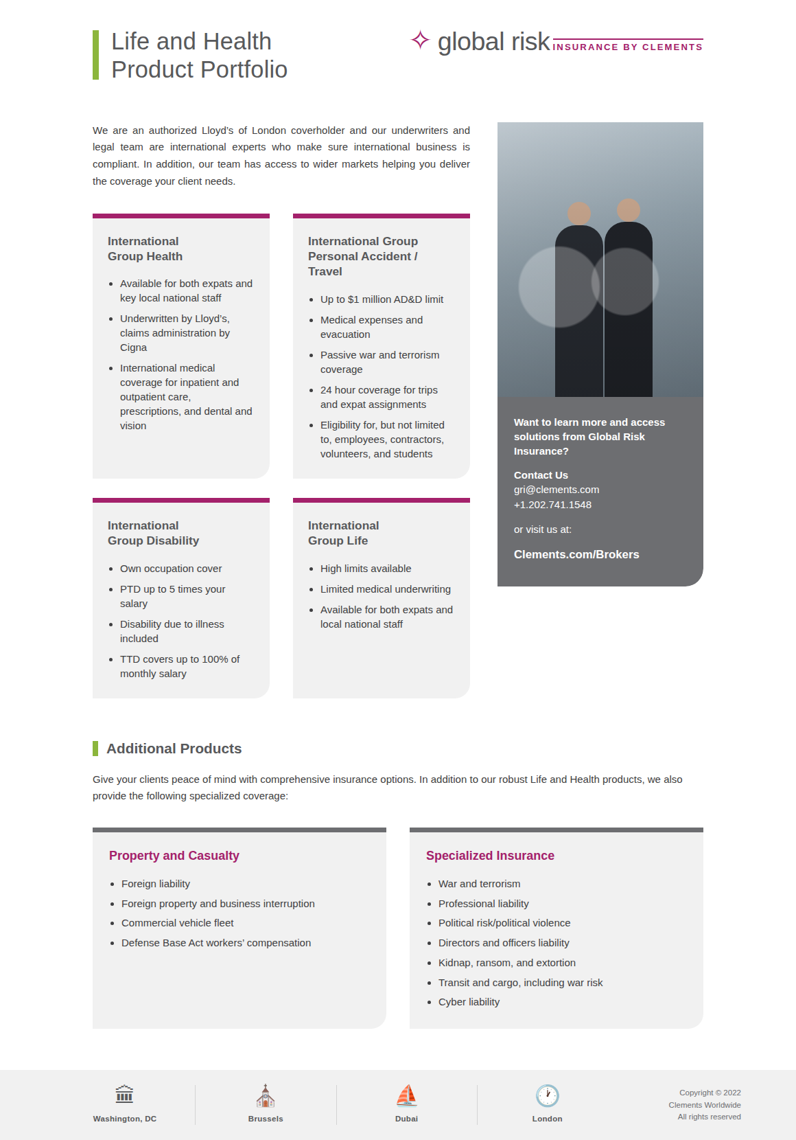Life and Health
Product Portfolio
✧ global risk INSURANCE BY CLEMENTS
We are an authorized Lloyd’s of London coverholder and our underwriters and legal team are international experts who make sure international business is compliant. In addition, our team has access to wider markets helping you deliver the coverage your client needs.
International
Group Health
Available for both expats and key local national staff
Underwritten by Lloyd’s, claims administration by Cigna
International medical coverage for inpatient and outpatient care, prescriptions, and dental and vision
International Group
Personal Accident / Travel
Up to $1 million AD&D limit
Medical expenses and evacuation
Passive war and terrorism coverage
24 hour coverage for trips and expat assignments
Eligibility for, but not limited to, employees, contractors, volunteers, and students
International
Group Disability
Own occupation cover
PTD up to 5 times your salary
Disability due to illness included
TTD covers up to 100% of monthly salary
International
Group Life
High limits available
Limited medical underwriting
Available for both expats and local national staff
Want to learn more and access solutions from Global Risk Insurance?
Contact Us
gri@clements.com
+1.202.741.1548
or visit us at:
Clements.com/Brokers
Additional Products
Give your clients peace of mind with comprehensive insurance options. In addition to our robust Life and Health products, we also provide the following specialized coverage:
Property and Casualty
Foreign liability
Foreign property and business interruption
Commercial vehicle fleet
Defense Base Act workers’ compensation
Specialized Insurance
War and terrorism
Professional liability
Political risk/political violence
Directors and officers liability
Kidnap, ransom, and extortion
Transit and cargo, including war risk
Cyber liability
🏛 Washington, DC
⛪ Brussels
⛵ Dubai
🕐 London
Copyright © 2022
Clements Worldwide
All rights reserved